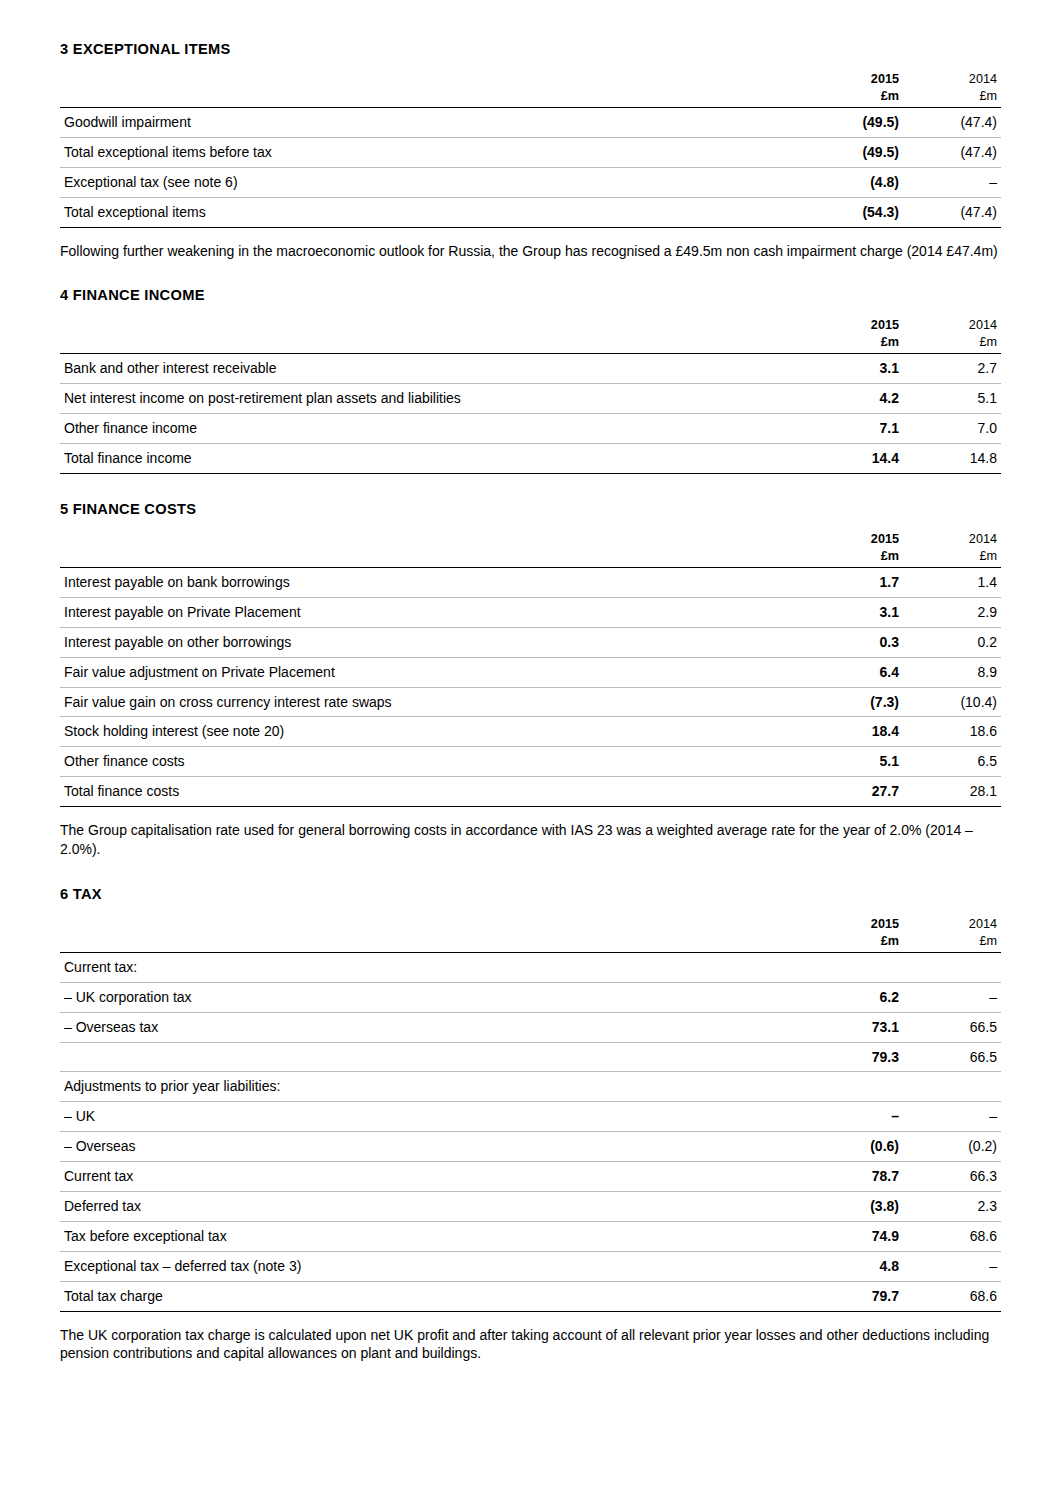3 EXCEPTIONAL ITEMS
| | 2015 £m | 2014 £m |
| --- | --- | --- |
| Goodwill impairment | (49.5) | (47.4) |
| Total exceptional items before tax | (49.5) | (47.4) |
| Exceptional tax (see note 6) | (4.8) | – |
| Total exceptional items | (54.3) | (47.4) |
Following further weakening in the macroeconomic outlook for Russia, the Group has recognised a £49.5m non cash impairment charge (2014 £47.4m)
4 FINANCE INCOME
| | 2015 £m | 2014 £m |
| --- | --- | --- |
| Bank and other interest receivable | 3.1 | 2.7 |
| Net interest income on post-retirement plan assets and liabilities | 4.2 | 5.1 |
| Other finance income | 7.1 | 7.0 |
| Total finance income | 14.4 | 14.8 |
5 FINANCE COSTS
| | 2015 £m | 2014 £m |
| --- | --- | --- |
| Interest payable on bank borrowings | 1.7 | 1.4 |
| Interest payable on Private Placement | 3.1 | 2.9 |
| Interest payable on other borrowings | 0.3 | 0.2 |
| Fair value adjustment on Private Placement | 6.4 | 8.9 |
| Fair value gain on cross currency interest rate swaps | (7.3) | (10.4) |
| Stock holding interest (see note 20) | 18.4 | 18.6 |
| Other finance costs | 5.1 | 6.5 |
| Total finance costs | 27.7 | 28.1 |
The Group capitalisation rate used for general borrowing costs in accordance with IAS 23 was a weighted average rate for the year of 2.0% (2014 – 2.0%).
6 TAX
| | 2015 £m | 2014 £m |
| --- | --- | --- |
| Current tax: | | |
| – UK corporation tax | 6.2 | – |
| – Overseas tax | 73.1 | 66.5 |
| | 79.3 | 66.5 |
| Adjustments to prior year liabilities: | | |
| – UK | – | – |
| – Overseas | (0.6) | (0.2) |
| Current tax | 78.7 | 66.3 |
| Deferred tax | (3.8) | 2.3 |
| Tax before exceptional tax | 74.9 | 68.6 |
| Exceptional tax – deferred tax (note 3) | 4.8 | – |
| Total tax charge | 79.7 | 68.6 |
The UK corporation tax charge is calculated upon net UK profit and after taking account of all relevant prior year losses and other deductions including pension contributions and capital allowances on plant and buildings.